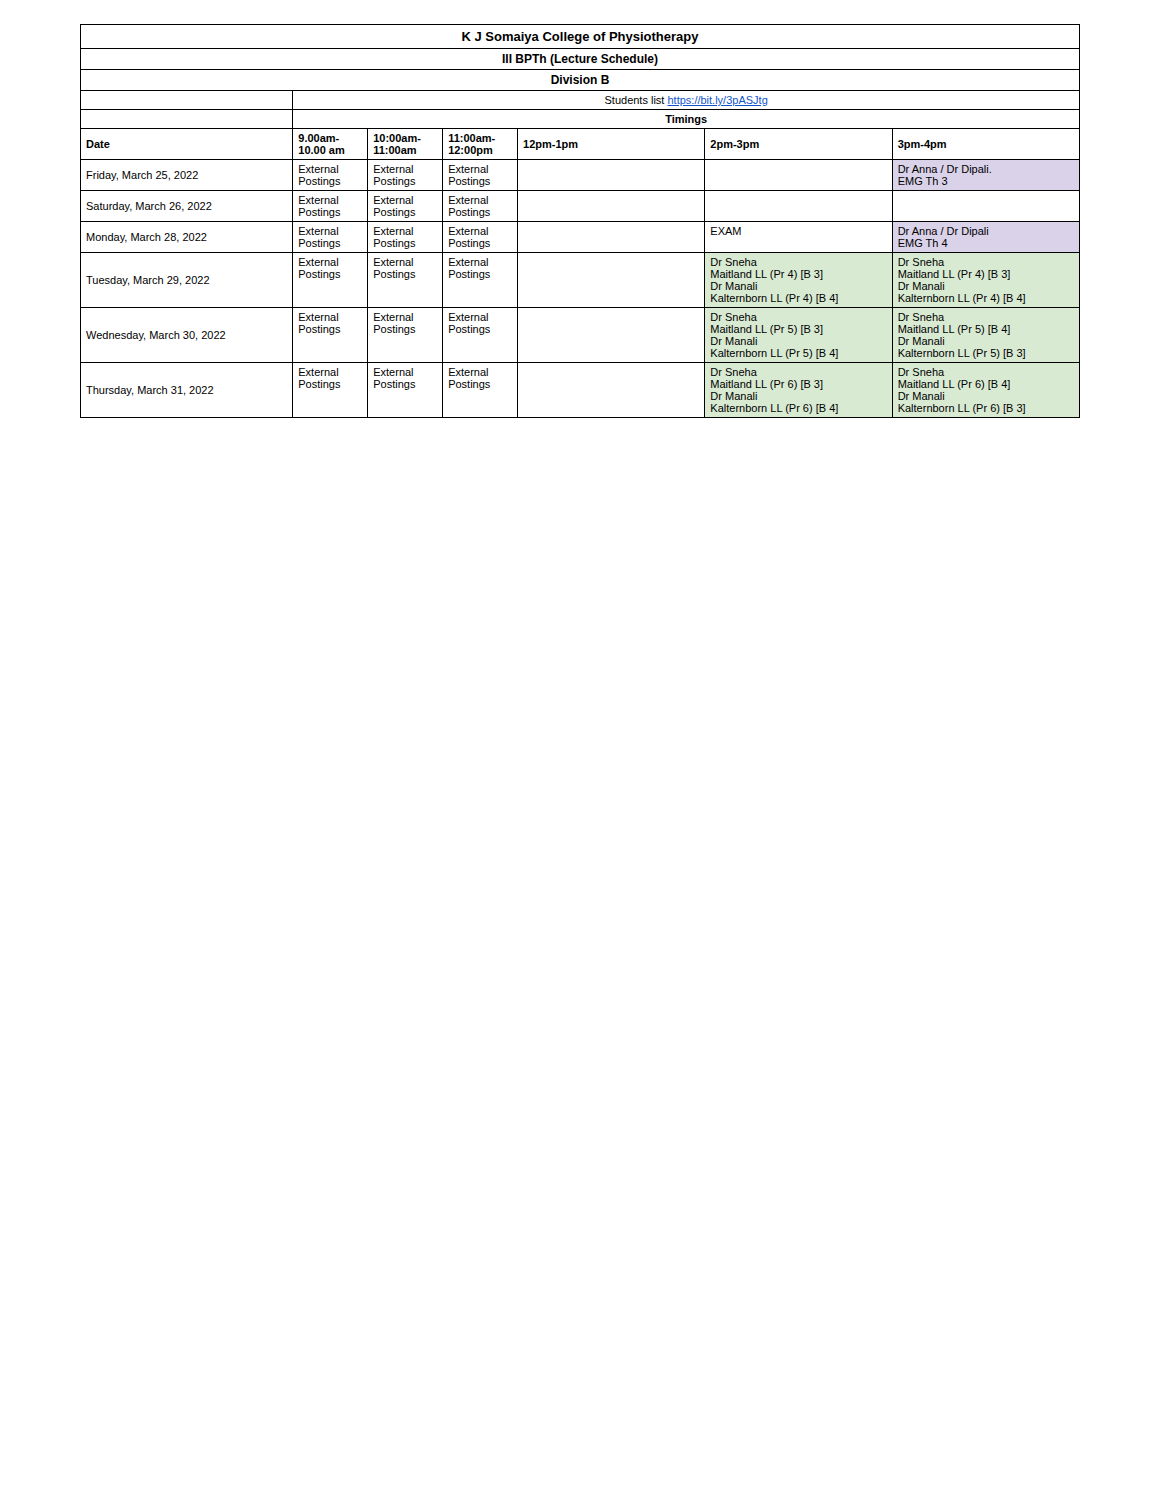| K J Somaiya College of Physiotherapy |
| III BPTh (Lecture Schedule) |
| Division B |
| | Students list https://bit.ly/3pASJtg |
| | Timings |
| Date | 9.00am-10.00 am | 10:00am-11:00am | 11:00am-12:00pm | 12pm-1pm | 2pm-3pm | 3pm-4pm |
| Friday, March 25, 2022 | External Postings | External Postings | External Postings | | | Dr Anna / Dr Dipali. EMG Th 3 |
| Saturday, March 26, 2022 | External Postings | External Postings | External Postings | | | |
| Monday, March 28, 2022 | External Postings | External Postings | External Postings | | EXAM | Dr Anna / Dr Dipali EMG Th 4 |
| Tuesday, March 29, 2022 | External Postings | External Postings | External Postings | | Dr Sneha Maitland LL (Pr 4) [B 3] Dr Manali Kalternborn LL (Pr 4) [B 4] | Dr Sneha Maitland LL (Pr 4) [B 3] Dr Manali Kalternborn LL (Pr 4) [B 4] |
| Wednesday, March 30, 2022 | External Postings | External Postings | External Postings | | Dr Sneha Maitland LL (Pr 5) [B 3] Dr Manali Kalternborn LL (Pr 5) [B 4] | Dr Sneha Maitland LL (Pr 5) [B 4] Dr Manali Kalternborn LL (Pr 5) [B 3] |
| Thursday, March 31, 2022 | External Postings | External Postings | External Postings | | Dr Sneha Maitland LL (Pr 6) [B 3] Dr Manali Kalternborn LL (Pr 6) [B 4] | Dr Sneha Maitland LL (Pr 6) [B 4] Dr Manali Kalternborn LL (Pr 6) [B 3] |